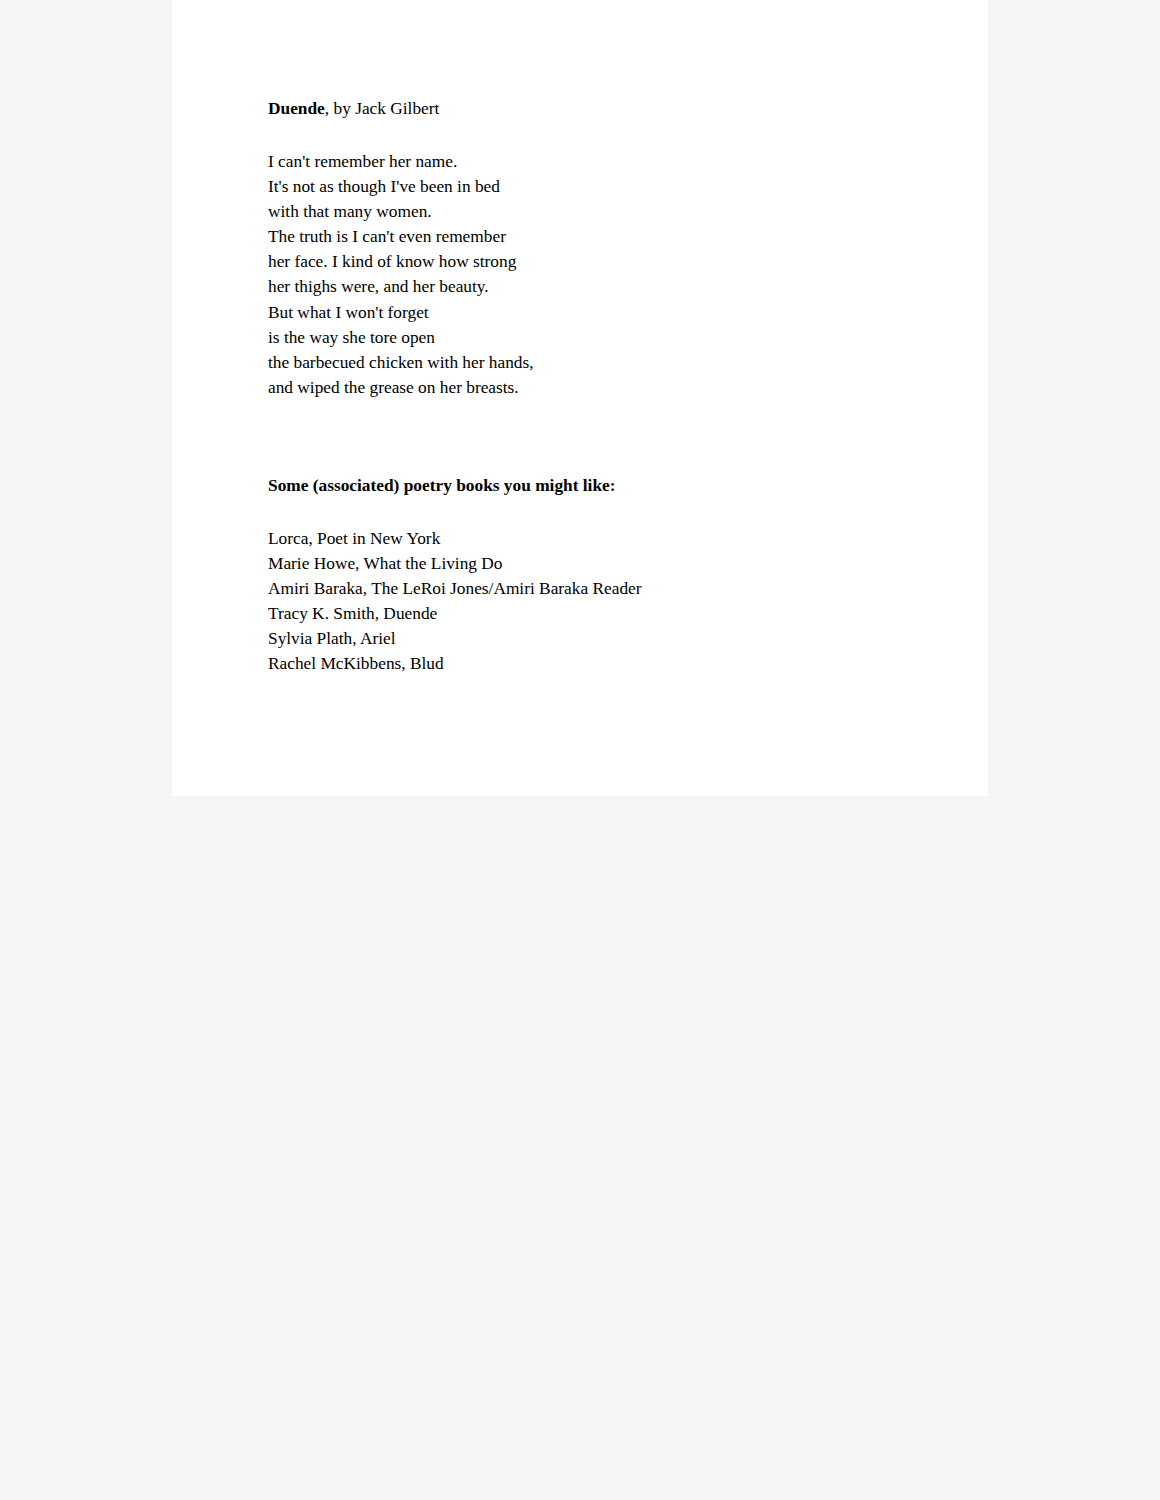Duende, by Jack Gilbert
I can't remember her name. It's not as though I've been in bed with that many women. The truth is I can't even remember her face. I kind of know how strong her thighs were, and her beauty. But what I won't forget is the way she tore open the barbecued chicken with her hands, and wiped the grease on her breasts.
Some (associated) poetry books you might like:
Lorca, Poet in New York Marie Howe, What the Living Do Amiri Baraka, The LeRoi Jones/Amiri Baraka Reader Tracy K. Smith, Duende Sylvia Plath, Ariel Rachel McKibbens, Blud